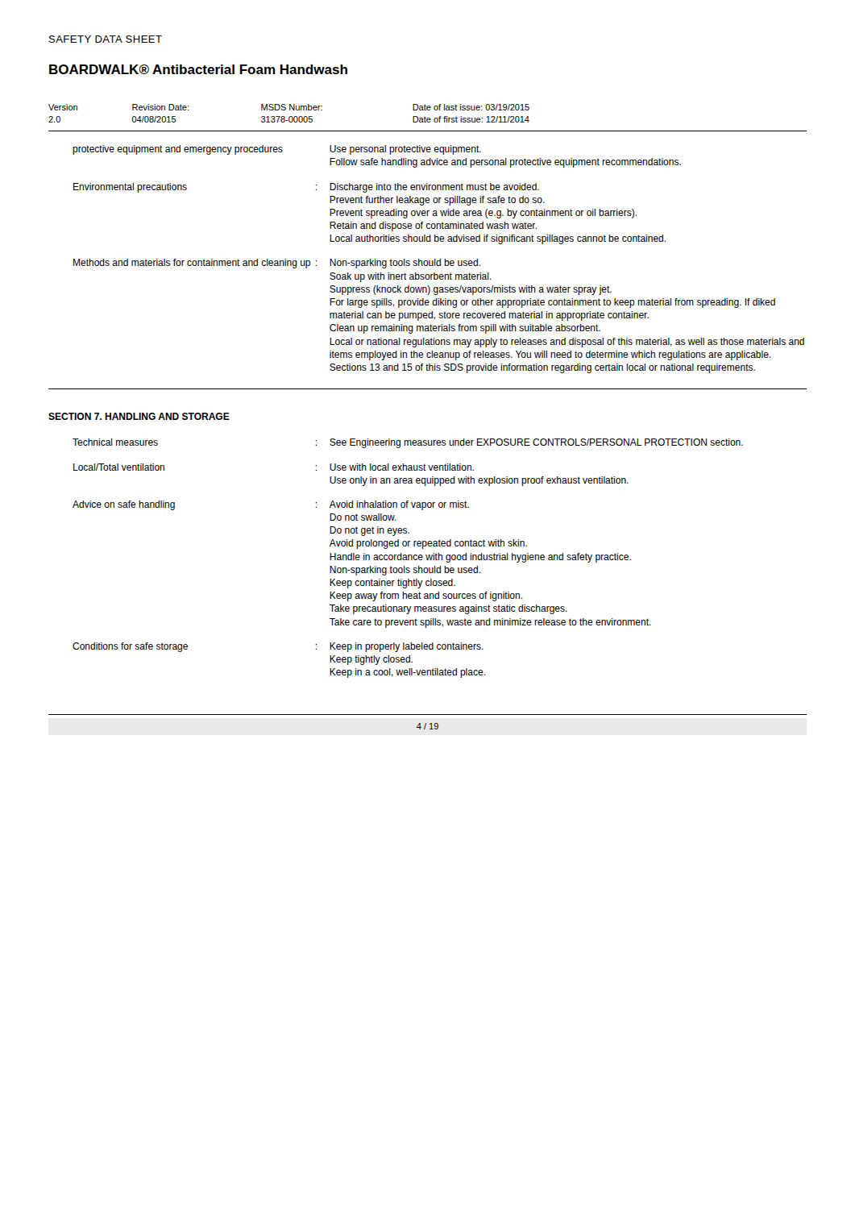SAFETY DATA SHEET
BOARDWALK® Antibacterial Foam Handwash
| Version 2.0 | Revision Date: 04/08/2015 | MSDS Number: 31378-00005 | Date of last issue: 03/19/2015 Date of first issue: 12/11/2014 |
| protective equipment and emergency procedures | | Use personal protective equipment. Follow safe handling advice and personal protective equipment recommendations. |
| Environmental precautions | : | Discharge into the environment must be avoided. Prevent further leakage or spillage if safe to do so. Prevent spreading over a wide area (e.g. by containment or oil barriers). Retain and dispose of contaminated wash water. Local authorities should be advised if significant spillages cannot be contained. |
| Methods and materials for containment and cleaning up | : | Non-sparking tools should be used. Soak up with inert absorbent material. Suppress (knock down) gases/vapors/mists with a water spray jet. For large spills, provide diking or other appropriate containment to keep material from spreading. If diked material can be pumped, store recovered material in appropriate container. Clean up remaining materials from spill with suitable absorbent. Local or national regulations may apply to releases and disposal of this material, as well as those materials and items employed in the cleanup of releases. You will need to determine which regulations are applicable. Sections 13 and 15 of this SDS provide information regarding certain local or national requirements. |
SECTION 7. HANDLING AND STORAGE
| Technical measures | : | See Engineering measures under EXPOSURE CONTROLS/PERSONAL PROTECTION section. |
| Local/Total ventilation | : | Use with local exhaust ventilation. Use only in an area equipped with explosion proof exhaust ventilation. |
| Advice on safe handling | : | Avoid inhalation of vapor or mist. Do not swallow. Do not get in eyes. Avoid prolonged or repeated contact with skin. Handle in accordance with good industrial hygiene and safety practice. Non-sparking tools should be used. Keep container tightly closed. Keep away from heat and sources of ignition. Take precautionary measures against static discharges. Take care to prevent spills, waste and minimize release to the environment. |
| Conditions for safe storage | : | Keep in properly labeled containers. Keep tightly closed. Keep in a cool, well-ventilated place. |
4 / 19